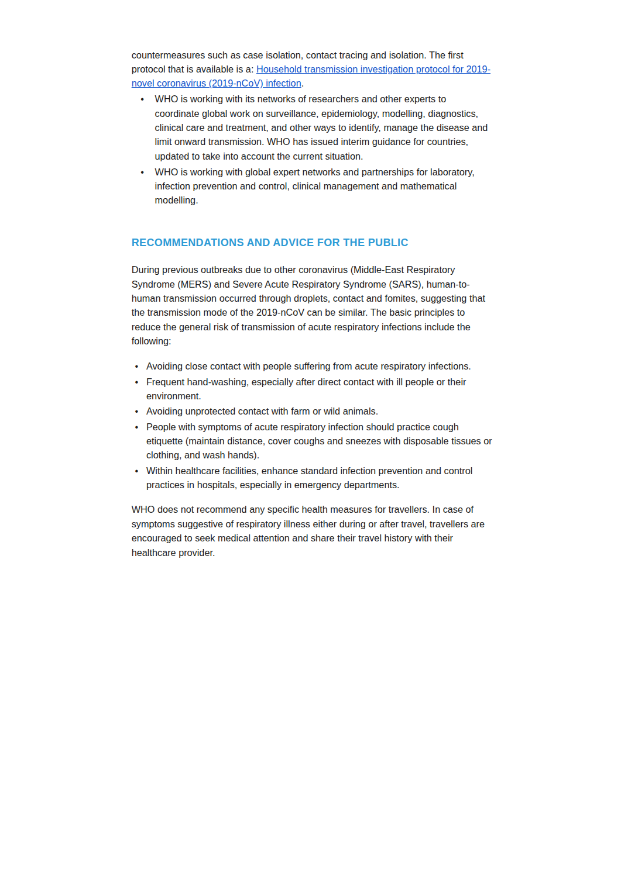countermeasures such as case isolation, contact tracing and isolation. The first protocol that is available is a: Household transmission investigation protocol for 2019-novel coronavirus (2019-nCoV) infection.
WHO is working with its networks of researchers and other experts to coordinate global work on surveillance, epidemiology, modelling, diagnostics, clinical care and treatment, and other ways to identify, manage the disease and limit onward transmission. WHO has issued interim guidance for countries, updated to take into account the current situation.
WHO is working with global expert networks and partnerships for laboratory, infection prevention and control, clinical management and mathematical modelling.
RECOMMENDATIONS AND ADVICE FOR THE PUBLIC
During previous outbreaks due to other coronavirus (Middle-East Respiratory Syndrome (MERS) and Severe Acute Respiratory Syndrome (SARS), human-to-human transmission occurred through droplets, contact and fomites, suggesting that the transmission mode of the 2019-nCoV can be similar. The basic principles to reduce the general risk of transmission of acute respiratory infections include the following:
Avoiding close contact with people suffering from acute respiratory infections.
Frequent hand-washing, especially after direct contact with ill people or their environment.
Avoiding unprotected contact with farm or wild animals.
People with symptoms of acute respiratory infection should practice cough etiquette (maintain distance, cover coughs and sneezes with disposable tissues or clothing, and wash hands).
Within healthcare facilities, enhance standard infection prevention and control practices in hospitals, especially in emergency departments.
WHO does not recommend any specific health measures for travellers. In case of symptoms suggestive of respiratory illness either during or after travel, travellers are encouraged to seek medical attention and share their travel history with their healthcare provider.